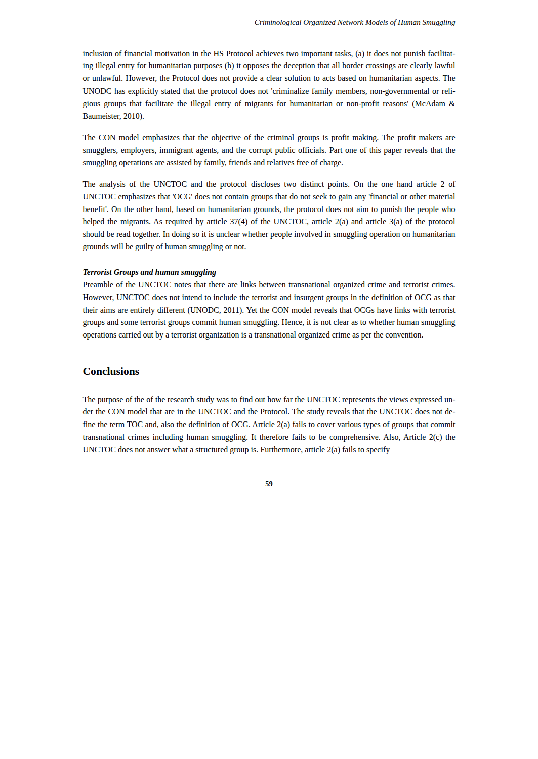Criminological Organized Network Models of Human Smuggling
inclusion of financial motivation in the HS Protocol achieves two important tasks, (a) it does not punish facilitating illegal entry for humanitarian purposes (b) it opposes the deception that all border crossings are clearly lawful or unlawful. However, the Protocol does not provide a clear solution to acts based on humanitarian aspects. The UNODC has explicitly stated that the protocol does not 'criminalize family members, non-governmental or religious groups that facilitate the illegal entry of migrants for humanitarian or non-profit reasons' (McAdam & Baumeister, 2010).
The CON model emphasizes that the objective of the criminal groups is profit making. The profit makers are smugglers, employers, immigrant agents, and the corrupt public officials. Part one of this paper reveals that the smuggling operations are assisted by family, friends and relatives free of charge.
The analysis of the UNCTOC and the protocol discloses two distinct points. On the one hand article 2 of UNCTOC emphasizes that 'OCG' does not contain groups that do not seek to gain any 'financial or other material benefit'. On the other hand, based on humanitarian grounds, the protocol does not aim to punish the people who helped the migrants. As required by article 37(4) of the UNCTOC, article 2(a) and article 3(a) of the protocol should be read together. In doing so it is unclear whether people involved in smuggling operation on humanitarian grounds will be guilty of human smuggling or not.
Terrorist Groups and human smuggling
Preamble of the UNCTOC notes that there are links between transnational organized crime and terrorist crimes. However, UNCTOC does not intend to include the terrorist and insurgent groups in the definition of OCG as that their aims are entirely different (UNODC, 2011). Yet the CON model reveals that OCGs have links with terrorist groups and some terrorist groups commit human smuggling. Hence, it is not clear as to whether human smuggling operations carried out by a terrorist organization is a transnational organized crime as per the convention.
Conclusions
The purpose of the of the research study was to find out how far the UNCTOC represents the views expressed under the CON model that are in the UNCTOC and the Protocol. The study reveals that the UNCTOC does not define the term TOC and, also the definition of OCG. Article 2(a) fails to cover various types of groups that commit transnational crimes including human smuggling. It therefore fails to be comprehensive. Also, Article 2(c) the UNCTOC does not answer what a structured group is. Furthermore, article 2(a) fails to specify
59